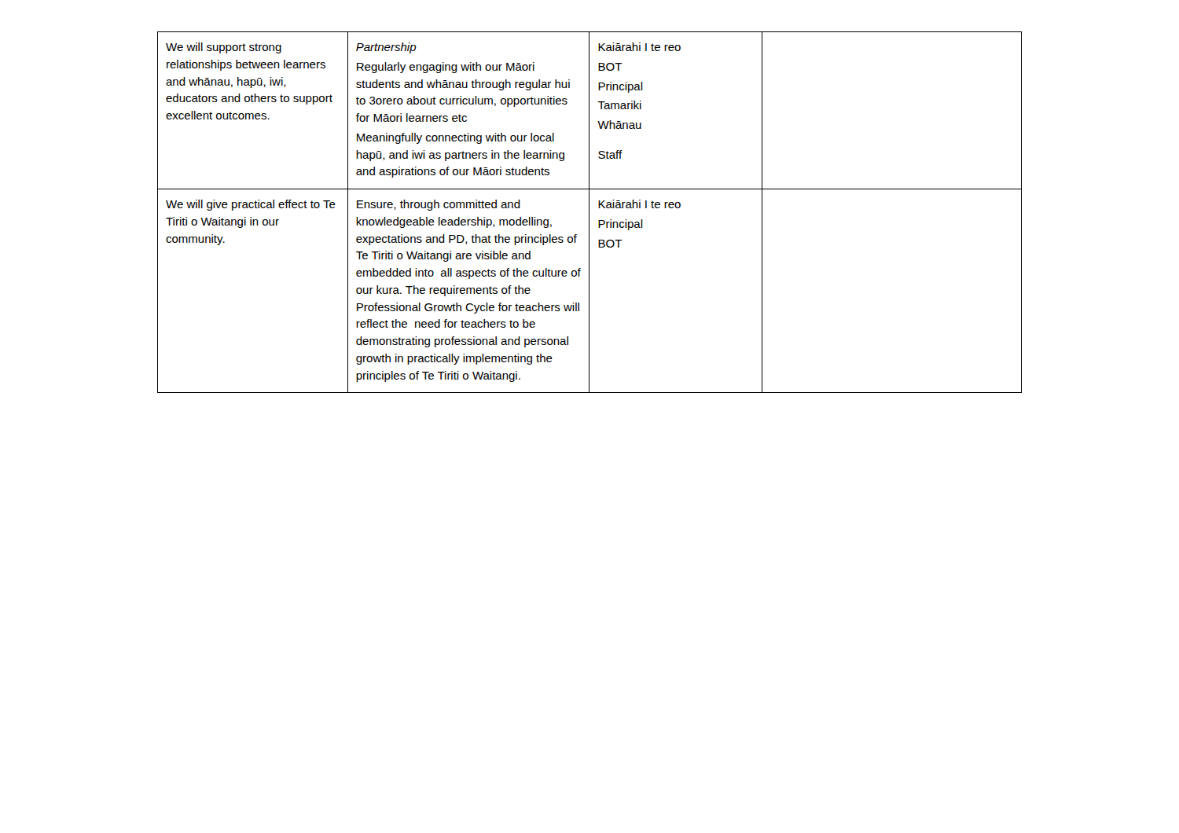| We will support strong relationships between learners and whānau, hapū, iwi, educators and others to support excellent outcomes. | Partnership Regularly engaging with our Māori students and whānau through regular hui to 3orero about curriculum, opportunities for Māori learners etc Meaningfully connecting with our local hapū, and iwi as partners in the learning and aspirations of our Māori students | Kaiārahi I te reo BOT Principal Tamariki Whānau Staff | |
| We will give practical effect to Te Tiriti o Waitangi in our community. | Ensure, through committed and knowledgeable leadership, modelling, expectations and PD, that the principles of Te Tiriti o Waitangi are visible and embedded into all aspects of the culture of our kura. The requirements of the Professional Growth Cycle for teachers will reflect the need for teachers to be demonstrating professional and personal growth in practically implementing the principles of Te Tiriti o Waitangi. | Kaiārahi I te reo Principal BOT | |